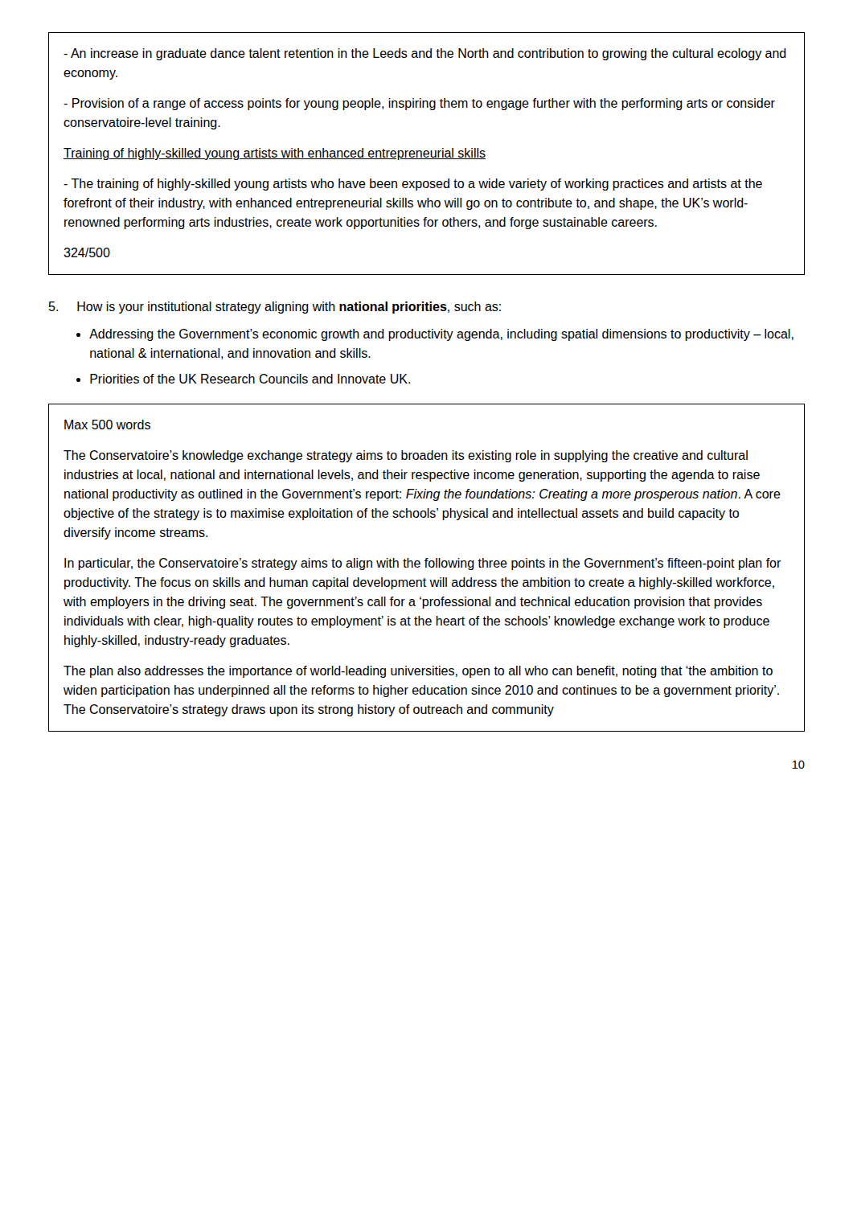- An increase in graduate dance talent retention in the Leeds and the North and contribution to growing the cultural ecology and economy.
- Provision of a range of access points for young people, inspiring them to engage further with the performing arts or consider conservatoire-level training.
Training of highly-skilled young artists with enhanced entrepreneurial skills
- The training of highly-skilled young artists who have been exposed to a wide variety of working practices and artists at the forefront of their industry, with enhanced entrepreneurial skills who will go on to contribute to, and shape, the UK’s world-renowned performing arts industries, create work opportunities for others, and forge sustainable careers.
324/500
5. How is your institutional strategy aligning with national priorities, such as:
Addressing the Government’s economic growth and productivity agenda, including spatial dimensions to productivity – local, national & international, and innovation and skills.
Priorities of the UK Research Councils and Innovate UK.
Max 500 words
The Conservatoire’s knowledge exchange strategy aims to broaden its existing role in supplying the creative and cultural industries at local, national and international levels, and their respective income generation, supporting the agenda to raise national productivity as outlined in the Government’s report: Fixing the foundations: Creating a more prosperous nation. A core objective of the strategy is to maximise exploitation of the schools’ physical and intellectual assets and build capacity to diversify income streams.
In particular, the Conservatoire’s strategy aims to align with the following three points in the Government’s fifteen-point plan for productivity. The focus on skills and human capital development will address the ambition to create a highly-skilled workforce, with employers in the driving seat. The government’s call for a ‘professional and technical education provision that provides individuals with clear, high-quality routes to employment’ is at the heart of the schools’ knowledge exchange work to produce highly-skilled, industry-ready graduates.
The plan also addresses the importance of world-leading universities, open to all who can benefit, noting that ‘the ambition to widen participation has underpinned all the reforms to higher education since 2010 and continues to be a government priority’. The Conservatoire’s strategy draws upon its strong history of outreach and community
10